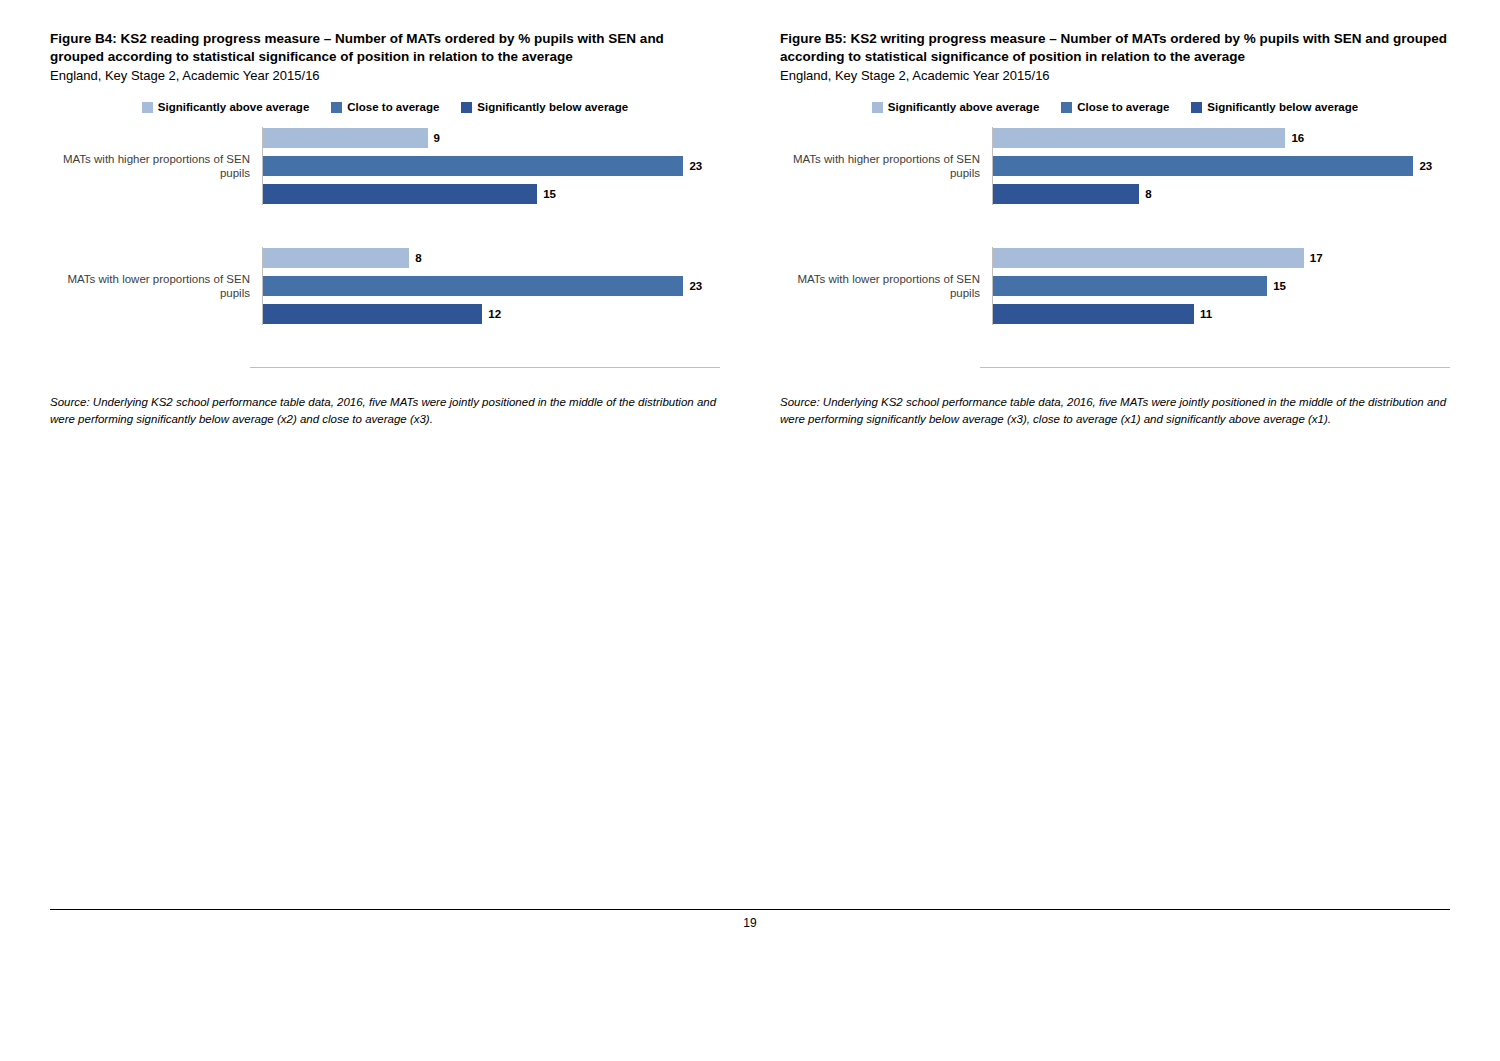Figure B4: KS2 reading progress measure – Number of MATs ordered by % pupils with SEN and grouped according to statistical significance of position in relation to the average
England, Key Stage 2, Academic Year 2015/16
Significantly above average Close to average Significantly below average
MATs with higher proportions of SEN pupils
9
23
15
MATs with lower proportions of SEN pupils
8
23
12
Source: Underlying KS2 school performance table data, 2016, five MATs were jointly positioned in the middle of the distribution and were performing significantly below average (x2) and close to average (x3).
Figure B5: KS2 writing progress measure – Number of MATs ordered by % pupils with SEN and grouped according to statistical significance of position in relation to the average
England, Key Stage 2, Academic Year 2015/16
Significantly above average Close to average Significantly below average
MATs with higher proportions of SEN pupils
16
23
8
MATs with lower proportions of SEN pupils
17
15
11
Source: Underlying KS2 school performance table data, 2016, five MATs were jointly positioned in the middle of the distribution and were performing significantly below average (x3), close to average (x1) and significantly above average (x1).
19